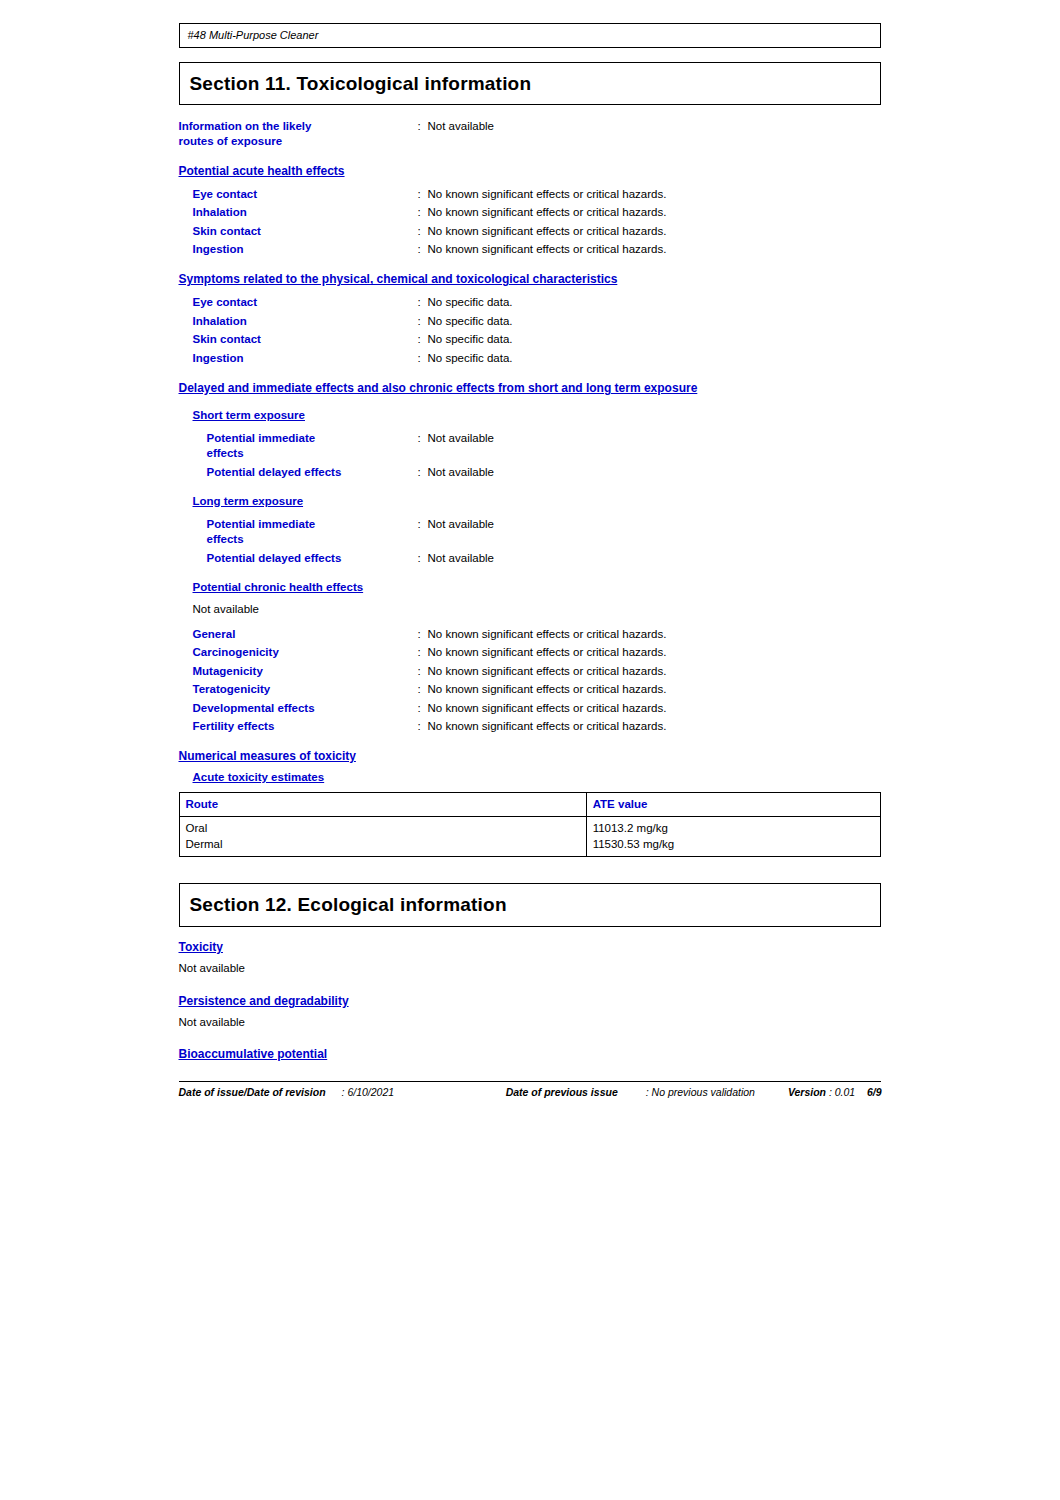#48 Multi-Purpose Cleaner
Section 11. Toxicological information
| Information on the likely routes of exposure | : | Not available |
Potential acute health effects
| Eye contact | : | No known significant effects or critical hazards. |
| Inhalation | : | No known significant effects or critical hazards. |
| Skin contact | : | No known significant effects or critical hazards. |
| Ingestion | : | No known significant effects or critical hazards. |
Symptoms related to the physical, chemical and toxicological characteristics
| Eye contact | : | No specific data. |
| Inhalation | : | No specific data. |
| Skin contact | : | No specific data. |
| Ingestion | : | No specific data. |
Delayed and immediate effects and also chronic effects from short and long term exposure
Short term exposure
| Potential immediate effects | : | Not available |
| Potential delayed effects | : | Not available |
Long term exposure
| Potential immediate effects | : | Not available |
| Potential delayed effects | : | Not available |
Potential chronic health effects
Not available
| General | : | No known significant effects or critical hazards. |
| Carcinogenicity | : | No known significant effects or critical hazards. |
| Mutagenicity | : | No known significant effects or critical hazards. |
| Teratogenicity | : | No known significant effects or critical hazards. |
| Developmental effects | : | No known significant effects or critical hazards. |
| Fertility effects | : | No known significant effects or critical hazards. |
Numerical measures of toxicity
Acute toxicity estimates
| Route | ATE value |
| --- | --- |
| Oral Dermal | 11013.2 mg/kg 11530.53 mg/kg |
Section 12. Ecological information
Toxicity
Not available
Persistence and degradability
Not available
Bioaccumulative potential
Date of issue/Date of revision : 6/10/2021 Date of previous issue : No previous validation Version : 0.01 6/9